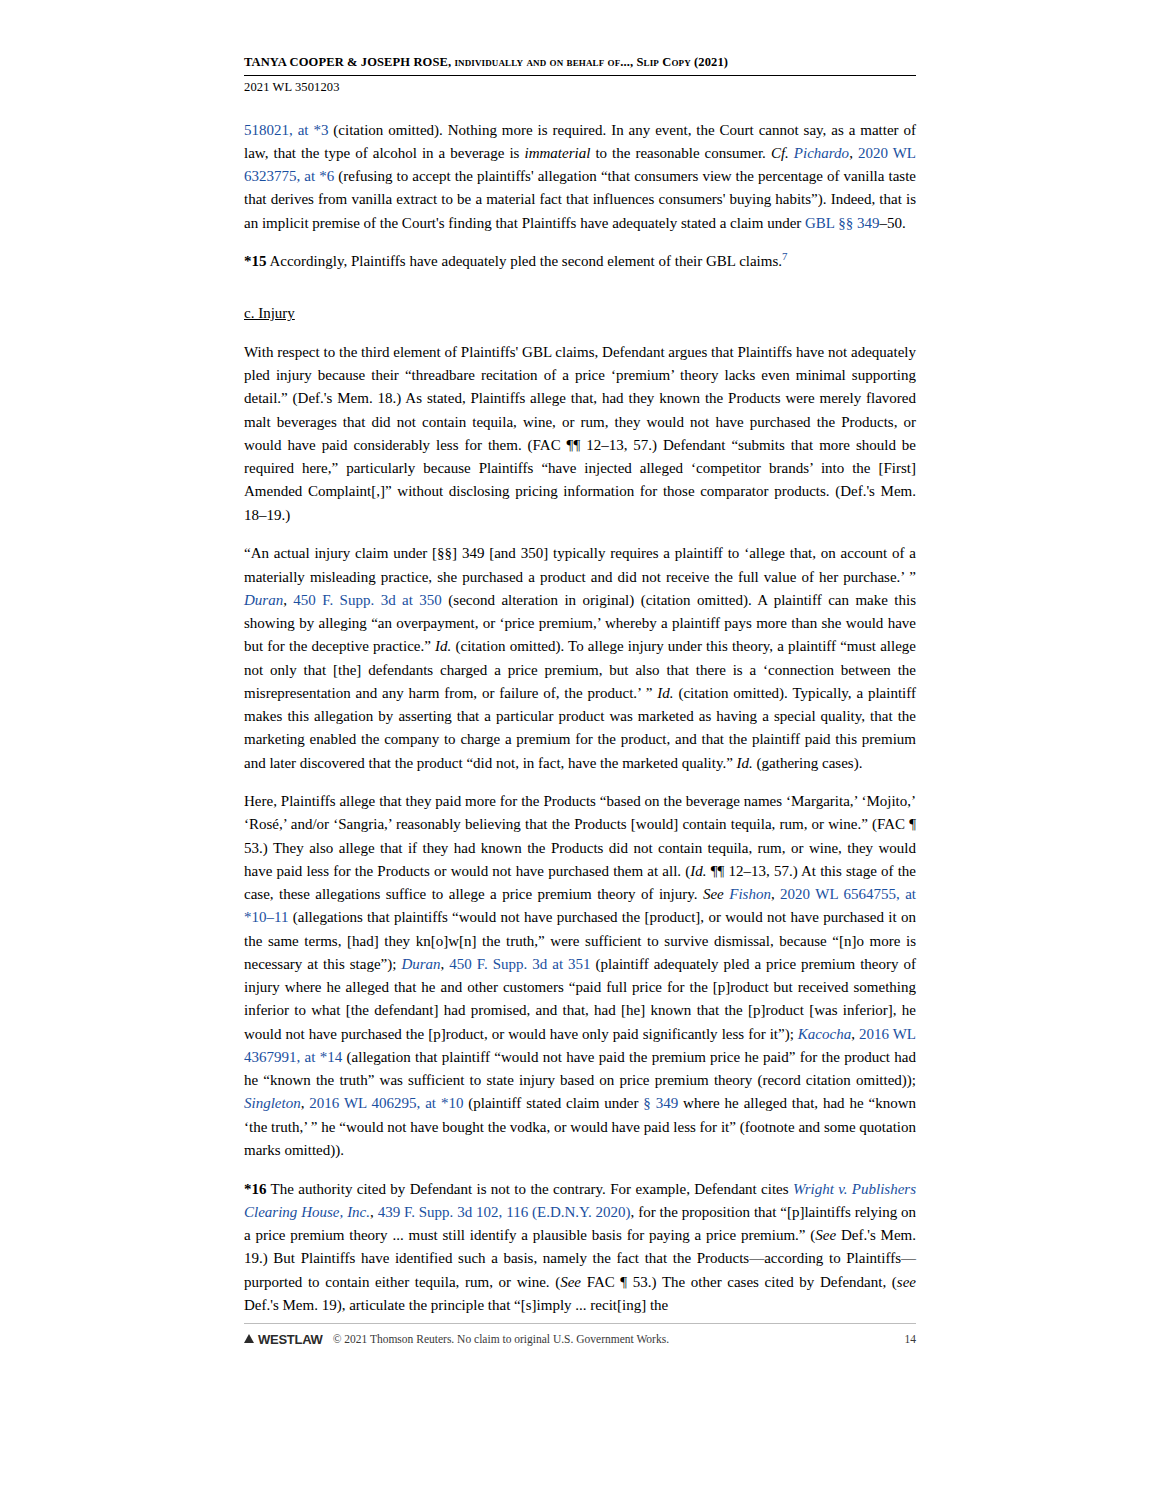TANYA COOPER & JOSEPH ROSE, individually and on behalf of..., Slip Copy (2021)
2021 WL 3501203
518021, at *3 (citation omitted). Nothing more is required. In any event, the Court cannot say, as a matter of law, that the type of alcohol in a beverage is immaterial to the reasonable consumer. Cf. Pichardo, 2020 WL 6323775, at *6 (refusing to accept the plaintiffs' allegation “that consumers view the percentage of vanilla taste that derives from vanilla extract to be a material fact that influences consumers' buying habits”). Indeed, that is an implicit premise of the Court's finding that Plaintiffs have adequately stated a claim under GBL §§ 349–50.
*15 Accordingly, Plaintiffs have adequately pled the second element of their GBL claims.7
c. Injury
With respect to the third element of Plaintiffs' GBL claims, Defendant argues that Plaintiffs have not adequately pled injury because their “threadbare recitation of a price ‘premium’ theory lacks even minimal supporting detail.” (Def.'s Mem. 18.) As stated, Plaintiffs allege that, had they known the Products were merely flavored malt beverages that did not contain tequila, wine, or rum, they would not have purchased the Products, or would have paid considerably less for them. (FAC ¶¶ 12–13, 57.) Defendant “submits that more should be required here,” particularly because Plaintiffs “have injected alleged ‘competitor brands’ into the [First] Amended Complaint[,]” without disclosing pricing information for those comparator products. (Def.'s Mem. 18–19.)
“An actual injury claim under [§§] 349 [and 350] typically requires a plaintiff to ‘allege that, on account of a materially misleading practice, she purchased a product and did not receive the full value of her purchase.’ ” Duran, 450 F. Supp. 3d at 350 (second alteration in original) (citation omitted). A plaintiff can make this showing by alleging “an overpayment, or ‘price premium,’ whereby a plaintiff pays more than she would have but for the deceptive practice.” Id. (citation omitted). To allege injury under this theory, a plaintiff “must allege not only that [the] defendants charged a price premium, but also that there is a ‘connection between the misrepresentation and any harm from, or failure of, the product.’ ” Id. (citation omitted). Typically, a plaintiff makes this allegation by asserting that a particular product was marketed as having a special quality, that the marketing enabled the company to charge a premium for the product, and that the plaintiff paid this premium and later discovered that the product “did not, in fact, have the marketed quality.” Id. (gathering cases).
Here, Plaintiffs allege that they paid more for the Products “based on the beverage names ‘Margarita,’ ‘Mojito,’ ‘Rosé,’ and/or ‘Sangria,’ reasonably believing that the Products [would] contain tequila, rum, or wine.” (FAC ¶ 53.) They also allege that if they had known the Products did not contain tequila, rum, or wine, they would have paid less for the Products or would not have purchased them at all. (Id. ¶¶ 12–13, 57.) At this stage of the case, these allegations suffice to allege a price premium theory of injury. See Fishon, 2020 WL 6564755, at *10–11 (allegations that plaintiffs “would not have purchased the [product], or would not have purchased it on the same terms, [had] they kn[o]w[n] the truth,” were sufficient to survive dismissal, because “[n]o more is necessary at this stage”); Duran, 450 F. Supp. 3d at 351 (plaintiff adequately pled a price premium theory of injury where he alleged that he and other customers “paid full price for the [p]roduct but received something inferior to what [the defendant] had promised, and that, had [he] known that the [p]roduct [was inferior], he would not have purchased the [p]roduct, or would have only paid significantly less for it”); Kacocha, 2016 WL 4367991, at *14 (allegation that plaintiff “would not have paid the premium price he paid” for the product had he “known the truth” was sufficient to state injury based on price premium theory (record citation omitted)); Singleton, 2016 WL 406295, at *10 (plaintiff stated claim under § 349 where he alleged that, had he “known ‘the truth,’ ” he “would not have bought the vodka, or would have paid less for it” (footnote and some quotation marks omitted)).
*16 The authority cited by Defendant is not to the contrary. For example, Defendant cites Wright v. Publishers Clearing House, Inc., 439 F. Supp. 3d 102, 116 (E.D.N.Y. 2020), for the proposition that “[p]laintiffs relying on a price premium theory ... must still identify a plausible basis for paying a price premium.” (See Def.'s Mem. 19.) But Plaintiffs have identified such a basis, namely the fact that the Products—according to Plaintiffs—purported to contain either tequila, rum, or wine. (See FAC ¶ 53.) The other cases cited by Defendant, (see Def.'s Mem. 19), articulate the principle that “[s]imply ... recit[ing] the
WESTLAW © 2021 Thomson Reuters. No claim to original U.S. Government Works. 14